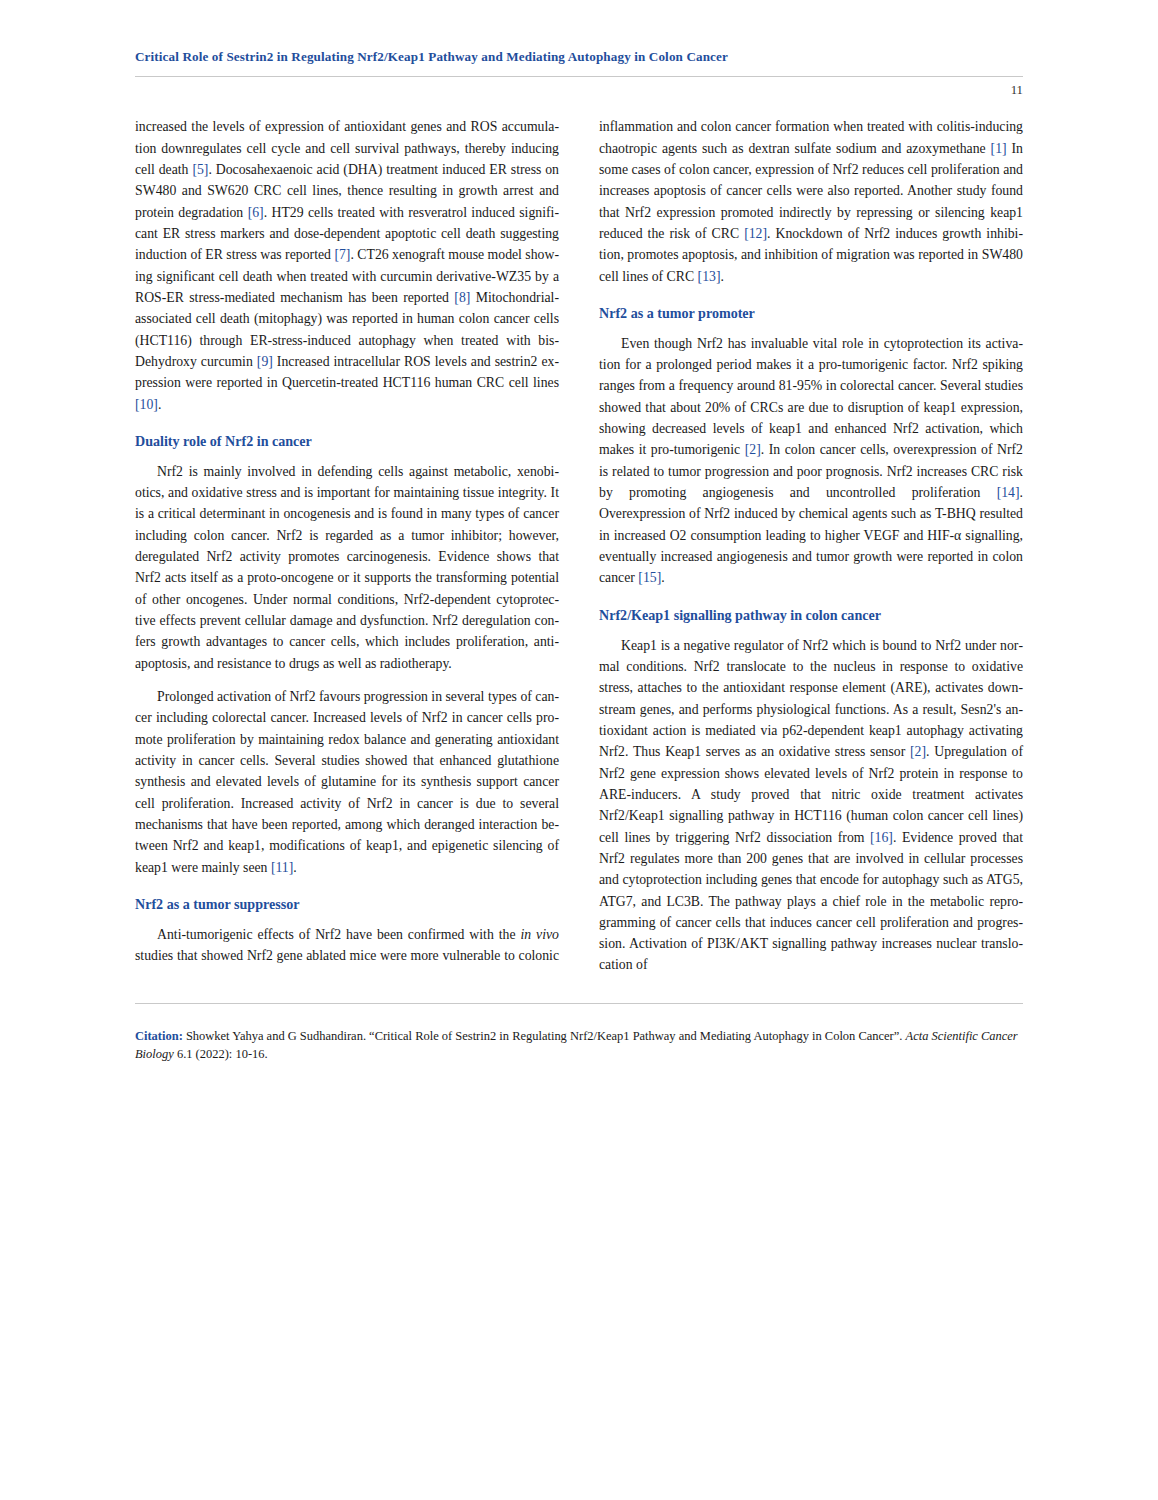Critical Role of Sestrin2 in Regulating Nrf2/Keap1 Pathway and Mediating Autophagy in Colon Cancer
11
increased the levels of expression of antioxidant genes and ROS accumulation downregulates cell cycle and cell survival pathways, thereby inducing cell death [5]. Docosahexaenoic acid (DHA) treatment induced ER stress on SW480 and SW620 CRC cell lines, thence resulting in growth arrest and protein degradation [6]. HT29 cells treated with resveratrol induced significant ER stress markers and dose-dependent apoptotic cell death suggesting induction of ER stress was reported [7]. CT26 xenograft mouse model showing significant cell death when treated with curcumin derivative-WZ35 by a ROS-ER stress-mediated mechanism has been reported [8] Mitochondrial-associated cell death (mitophagy) was reported in human colon cancer cells (HCT116) through ER-stress-induced autophagy when treated with bis-Dehydroxy curcumin [9] Increased intracellular ROS levels and sestrin2 expression were reported in Quercetin-treated HCT116 human CRC cell lines [10].
Duality role of Nrf2 in cancer
Nrf2 is mainly involved in defending cells against metabolic, xenobiotics, and oxidative stress and is important for maintaining tissue integrity. It is a critical determinant in oncogenesis and is found in many types of cancer including colon cancer. Nrf2 is regarded as a tumor inhibitor; however, deregulated Nrf2 activity promotes carcinogenesis. Evidence shows that Nrf2 acts itself as a proto-oncogene or it supports the transforming potential of other oncogenes. Under normal conditions, Nrf2-dependent cytoprotective effects prevent cellular damage and dysfunction. Nrf2 deregulation confers growth advantages to cancer cells, which includes proliferation, anti-apoptosis, and resistance to drugs as well as radiotherapy.
Prolonged activation of Nrf2 favours progression in several types of cancer including colorectal cancer. Increased levels of Nrf2 in cancer cells promote proliferation by maintaining redox balance and generating antioxidant activity in cancer cells. Several studies showed that enhanced glutathione synthesis and elevated levels of glutamine for its synthesis support cancer cell proliferation. Increased activity of Nrf2 in cancer is due to several mechanisms that have been reported, among which deranged interaction between Nrf2 and keap1, modifications of keap1, and epigenetic silencing of keap1 were mainly seen [11].
Nrf2 as a tumor suppressor
Anti-tumorigenic effects of Nrf2 have been confirmed with the in vivo studies that showed Nrf2 gene ablated mice were more vulnerable to colonic inflammation and colon cancer formation when treated with colitis-inducing chaotropic agents such as dextran sulfate sodium and azoxymethane [1] In some cases of colon cancer, expression of Nrf2 reduces cell proliferation and increases apoptosis of cancer cells were also reported. Another study found that Nrf2 expression promoted indirectly by repressing or silencing keap1 reduced the risk of CRC [12]. Knockdown of Nrf2 induces growth inhibition, promotes apoptosis, and inhibition of migration was reported in SW480 cell lines of CRC [13].
Nrf2 as a tumor promoter
Even though Nrf2 has invaluable vital role in cytoprotection its activation for a prolonged period makes it a pro-tumorigenic factor. Nrf2 spiking ranges from a frequency around 81-95% in colorectal cancer. Several studies showed that about 20% of CRCs are due to disruption of keap1 expression, showing decreased levels of keap1 and enhanced Nrf2 activation, which makes it pro-tumorigenic [2]. In colon cancer cells, overexpression of Nrf2 is related to tumor progression and poor prognosis. Nrf2 increases CRC risk by promoting angiogenesis and uncontrolled proliferation [14]. Overexpression of Nrf2 induced by chemical agents such as T-BHQ resulted in increased O2 consumption leading to higher VEGF and HIF-α signalling, eventually increased angiogenesis and tumor growth were reported in colon cancer [15].
Nrf2/Keap1 signalling pathway in colon cancer
Keap1 is a negative regulator of Nrf2 which is bound to Nrf2 under normal conditions. Nrf2 translocate to the nucleus in response to oxidative stress, attaches to the antioxidant response element (ARE), activates downstream genes, and performs physiological functions. As a result, Sesn2's antioxidant action is mediated via p62-dependent keap1 autophagy activating Nrf2. Thus Keap1 serves as an oxidative stress sensor [2]. Upregulation of Nrf2 gene expression shows elevated levels of Nrf2 protein in response to ARE-inducers. A study proved that nitric oxide treatment activates Nrf2/Keap1 signalling pathway in HCT116 (human colon cancer cell lines) cell lines by triggering Nrf2 dissociation from [16]. Evidence proved that Nrf2 regulates more than 200 genes that are involved in cellular processes and cytoprotection including genes that encode for autophagy such as ATG5, ATG7, and LC3B. The pathway plays a chief role in the metabolic reprogramming of cancer cells that induces cancer cell proliferation and progression. Activation of PI3K/AKT signalling pathway increases nuclear translocation of
Citation: Showket Yahya and G Sudhandiran. “Critical Role of Sestrin2 in Regulating Nrf2/Keap1 Pathway and Mediating Autophagy in Colon Cancer”. Acta Scientific Cancer Biology 6.1 (2022): 10-16.